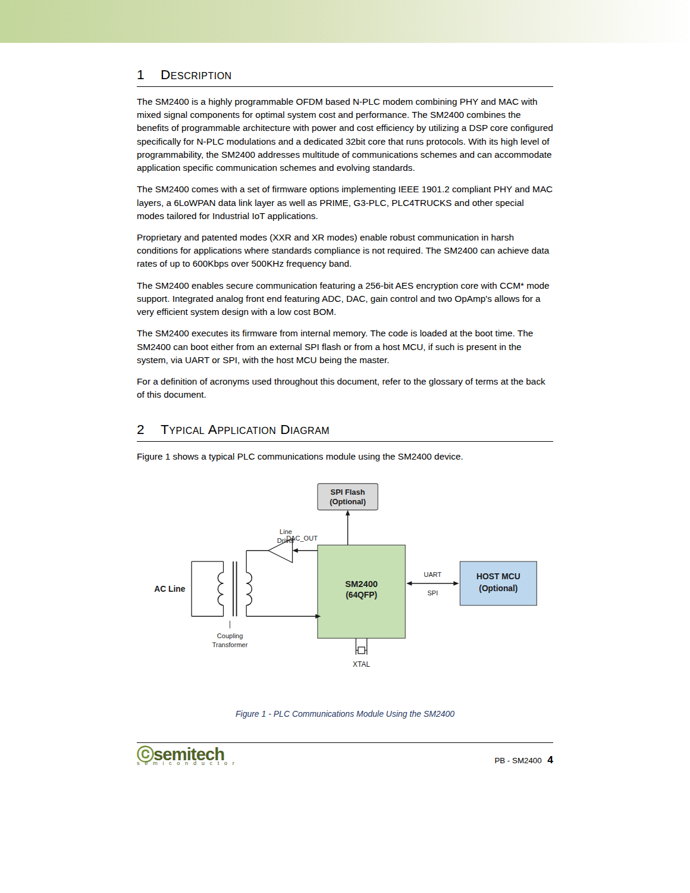1 Description
The SM2400 is a highly programmable OFDM based N-PLC modem combining PHY and MAC with mixed signal components for optimal system cost and performance. The SM2400 combines the benefits of programmable architecture with power and cost efficiency by utilizing a DSP core configured specifically for N-PLC modulations and a dedicated 32bit core that runs protocols. With its high level of programmability, the SM2400 addresses multitude of communications schemes and can accommodate application specific communication schemes and evolving standards.
The SM2400 comes with a set of firmware options implementing IEEE 1901.2 compliant PHY and MAC layers, a 6LoWPAN data link layer as well as PRIME, G3-PLC, PLC4TRUCKS and other special modes tailored for Industrial IoT applications.
Proprietary and patented modes (XXR and XR modes) enable robust communication in harsh conditions for applications where standards compliance is not required. The SM2400 can achieve data rates of up to 600Kbps over 500KHz frequency band.
The SM2400 enables secure communication featuring a 256-bit AES encryption core with CCM* mode support. Integrated analog front end featuring ADC, DAC, gain control and two OpAmp's allows for a very efficient system design with a low cost BOM.
The SM2400 executes its firmware from internal memory. The code is loaded at the boot time. The SM2400 can boot either from an external SPI flash or from a host MCU, if such is present in the system, via UART or SPI, with the host MCU being the master.
For a definition of acronyms used throughout this document, refer to the glossary of terms at the back of this document.
2 Typical Application Diagram
Figure 1 shows a typical PLC communications module using the SM2400 device.
SPI Flash (Optional) SM2400 (64QFP) HOST MCU (Optional) UART SPI DAC_OUT Line Driver AC Line Coupling Transformer XTAL
Figure 1 - PLC Communications Module Using the SM2400
ⓒsemitech
s e m i c o n d u c t o r
PB - SM2400 4